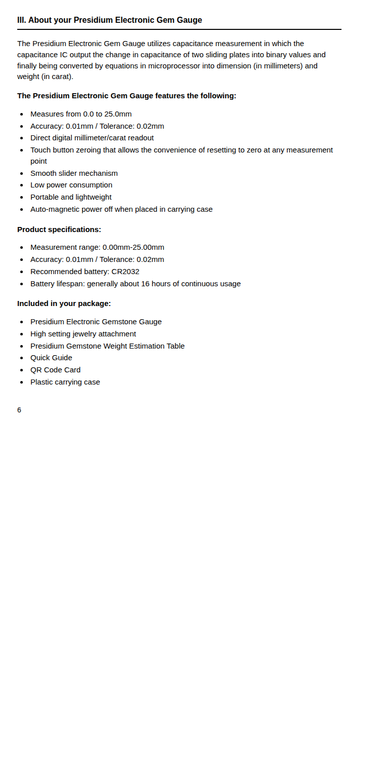III. About your Presidium Electronic Gem Gauge
The Presidium Electronic Gem Gauge utilizes capacitance measurement in which the capacitance IC output the change in capacitance of two sliding plates into binary values and finally being converted by equations in microprocessor into dimension (in millimeters) and weight (in carat).
The Presidium Electronic Gem Gauge features the following:
Measures from 0.0 to 25.0mm
Accuracy: 0.01mm / Tolerance: 0.02mm
Direct digital millimeter/carat readout
Touch button zeroing that allows the convenience of resetting to zero at any measurement point
Smooth slider mechanism
Low power consumption
Portable and lightweight
Auto-magnetic power off when placed in carrying case
Product specifications:
Measurement range: 0.00mm-25.00mm
Accuracy: 0.01mm / Tolerance: 0.02mm
Recommended battery: CR2032
Battery lifespan: generally about 16 hours of continuous usage
Included in your package:
Presidium Electronic Gemstone Gauge
High setting jewelry attachment
Presidium Gemstone Weight Estimation Table
Quick Guide
QR Code Card
Plastic carrying case
6